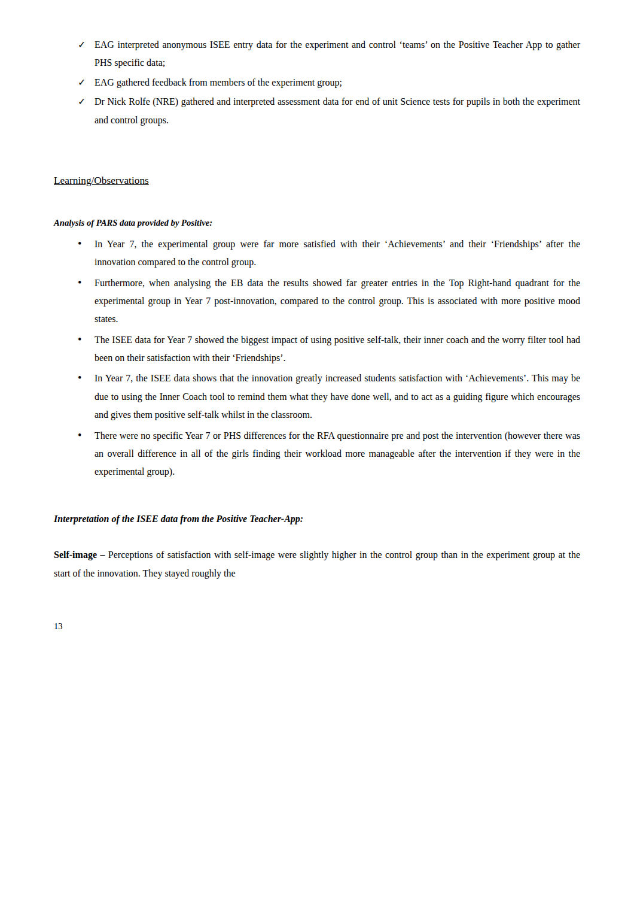EAG interpreted anonymous ISEE entry data for the experiment and control ‘teams’ on the Positive Teacher App to gather PHS specific data;
EAG gathered feedback from members of the experiment group;
Dr Nick Rolfe (NRE) gathered and interpreted assessment data for end of unit Science tests for pupils in both the experiment and control groups.
Learning/Observations
Analysis of PARS data provided by Positive:
In Year 7, the experimental group were far more satisfied with their ‘Achievements’ and their ‘Friendships’ after the innovation compared to the control group.
Furthermore, when analysing the EB data the results showed far greater entries in the Top Right-hand quadrant for the experimental group in Year 7 post-innovation, compared to the control group. This is associated with more positive mood states.
The ISEE data for Year 7 showed the biggest impact of using positive self-talk, their inner coach and the worry filter tool had been on their satisfaction with their ‘Friendships’.
In Year 7, the ISEE data shows that the innovation greatly increased students satisfaction with ‘Achievements’. This may be due to using the Inner Coach tool to remind them what they have done well, and to act as a guiding figure which encourages and gives them positive self-talk whilst in the classroom.
There were no specific Year 7 or PHS differences for the RFA questionnaire pre and post the intervention (however there was an overall difference in all of the girls finding their workload more manageable after the intervention if they were in the experimental group).
Interpretation of the ISEE data from the Positive Teacher-App:
Self-image – Perceptions of satisfaction with self-image were slightly higher in the control group than in the experiment group at the start of the innovation. They stayed roughly the
13